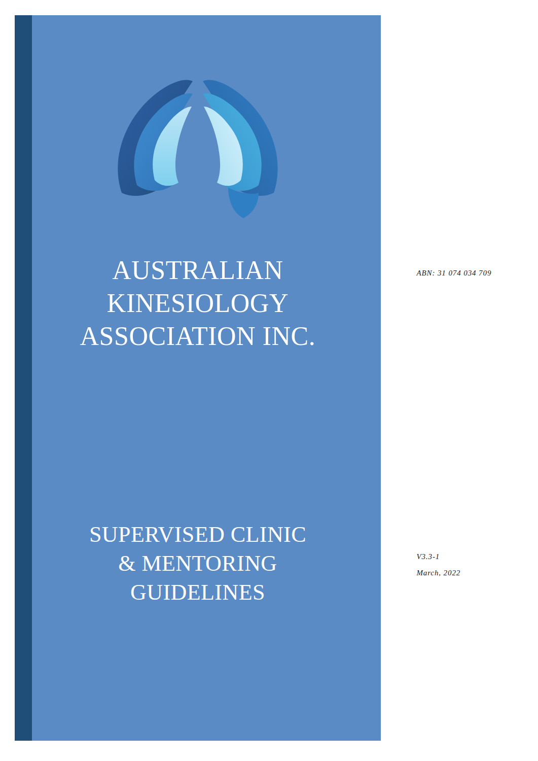AUSTRALIAN
KINESIOLOGY
ASSOCIATION INC.
SUPERVISED CLINIC
& MENTORING
GUIDELINES
ABN: 31 074 034 709
V3.3-1
March, 2022